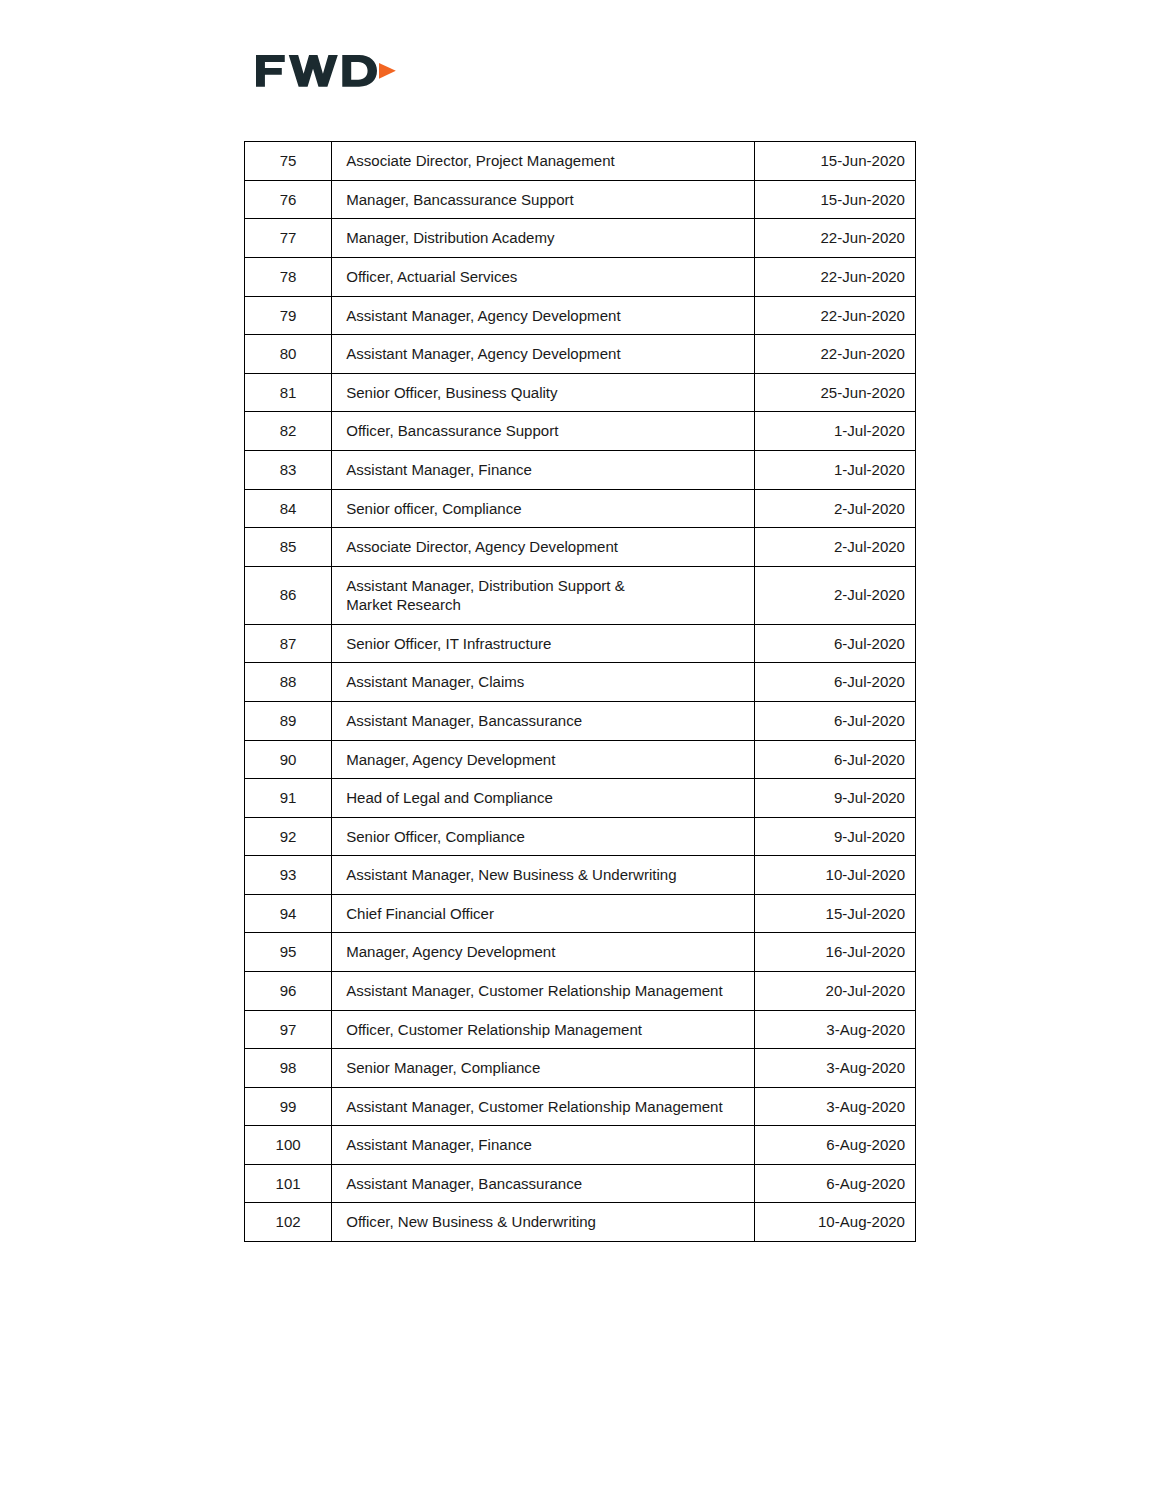| 75 | Associate Director, Project Management | 15-Jun-2020 |
| 76 | Manager, Bancassurance Support | 15-Jun-2020 |
| 77 | Manager, Distribution Academy | 22-Jun-2020 |
| 78 | Officer, Actuarial Services | 22-Jun-2020 |
| 79 | Assistant Manager, Agency Development | 22-Jun-2020 |
| 80 | Assistant Manager, Agency Development | 22-Jun-2020 |
| 81 | Senior Officer, Business Quality | 25-Jun-2020 |
| 82 | Officer, Bancassurance Support | 1-Jul-2020 |
| 83 | Assistant Manager, Finance | 1-Jul-2020 |
| 84 | Senior officer, Compliance | 2-Jul-2020 |
| 85 | Associate Director, Agency Development | 2-Jul-2020 |
| 86 | Assistant Manager, Distribution Support & Market Research | 2-Jul-2020 |
| 87 | Senior Officer, IT Infrastructure | 6-Jul-2020 |
| 88 | Assistant Manager, Claims | 6-Jul-2020 |
| 89 | Assistant Manager, Bancassurance | 6-Jul-2020 |
| 90 | Manager, Agency Development | 6-Jul-2020 |
| 91 | Head of Legal and Compliance | 9-Jul-2020 |
| 92 | Senior Officer, Compliance | 9-Jul-2020 |
| 93 | Assistant Manager, New Business & Underwriting | 10-Jul-2020 |
| 94 | Chief Financial Officer | 15-Jul-2020 |
| 95 | Manager, Agency Development | 16-Jul-2020 |
| 96 | Assistant Manager, Customer Relationship Management | 20-Jul-2020 |
| 97 | Officer, Customer Relationship Management | 3-Aug-2020 |
| 98 | Senior Manager, Compliance | 3-Aug-2020 |
| 99 | Assistant Manager, Customer Relationship Management | 3-Aug-2020 |
| 100 | Assistant Manager, Finance | 6-Aug-2020 |
| 101 | Assistant Manager, Bancassurance | 6-Aug-2020 |
| 102 | Officer, New Business & Underwriting | 10-Aug-2020 |